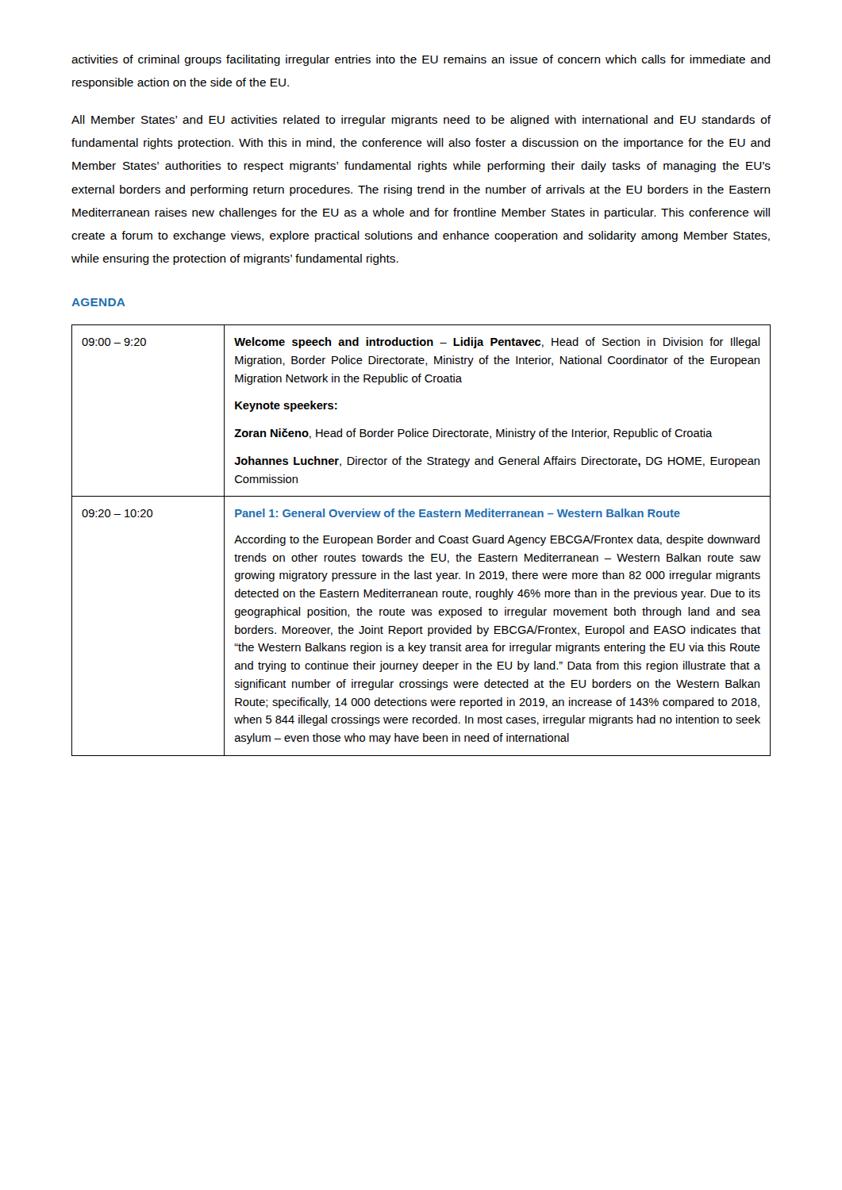activities of criminal groups facilitating irregular entries into the EU remains an issue of concern which calls for immediate and responsible action on the side of the EU.
All Member States’ and EU activities related to irregular migrants need to be aligned with international and EU standards of fundamental rights protection. With this in mind, the conference will also foster a discussion on the importance for the EU and Member States’ authorities to respect migrants’ fundamental rights while performing their daily tasks of managing the EU's external borders and performing return procedures. The rising trend in the number of arrivals at the EU borders in the Eastern Mediterranean raises new challenges for the EU as a whole and for frontline Member States in particular. This conference will create a forum to exchange views, explore practical solutions and enhance cooperation and solidarity among Member States, while ensuring the protection of migrants’ fundamental rights.
AGENDA
| 09:00 – 9:20 | Welcome speech and introduction – Lidija Pentavec , Head of Section in Division for Illegal Migration, Border Police Directorate, Ministry of the Interior, National Coordinator of the European Migration Network in the Republic of Croatia Keynote speekers: Zoran Ničeno , Head of Border Police Directorate, Ministry of the Interior, Republic of Croatia Johannes Luchner , Director of the Strategy and General Affairs Directorate , DG HOME, European Commission |
| 09:20 – 10:20 | Panel 1: General Overview of the Eastern Mediterranean – Western Balkan Route According to the European Border and Coast Guard Agency EBCGA/Frontex data, despite downward trends on other routes towards the EU, the Eastern Mediterranean – Western Balkan route saw growing migratory pressure in the last year. In 2019, there were more than 82 000 irregular migrants detected on the Eastern Mediterranean route, roughly 46% more than in the previous year. Due to its geographical position, the route was exposed to irregular movement both through land and sea borders. Moreover, the Joint Report provided by EBCGA/Frontex, Europol and EASO indicates that “the Western Balkans region is a key transit area for irregular migrants entering the EU via this Route and trying to continue their journey deeper in the EU by land.” Data from this region illustrate that a significant number of irregular crossings were detected at the EU borders on the Western Balkan Route; specifically, 14 000 detections were reported in 2019, an increase of 143% compared to 2018, when 5 844 illegal crossings were recorded. In most cases, irregular migrants had no intention to seek asylum – even those who may have been in need of international |